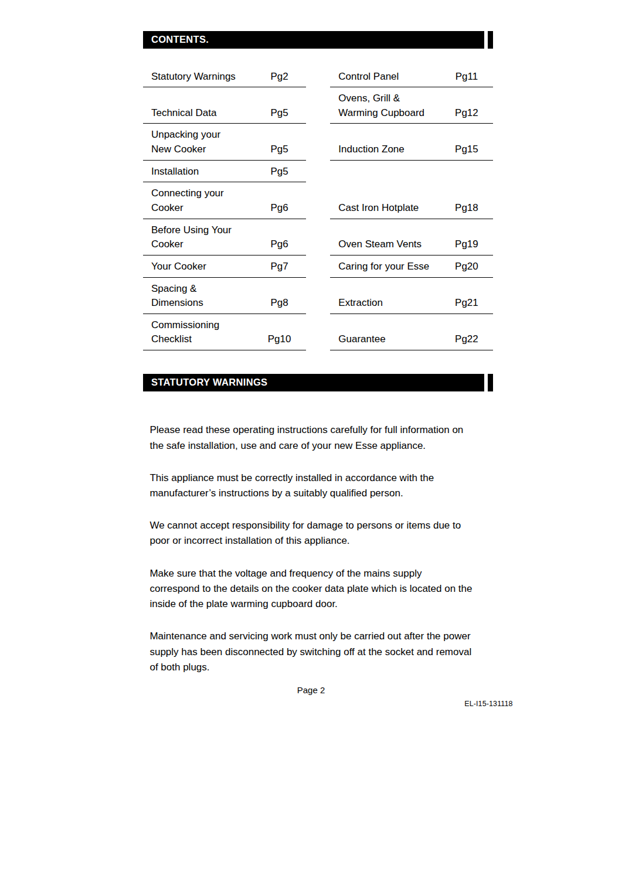CONTENTS.
| Statutory Warnings | Pg2 | | Control Panel | Pg11 |
| Technical Data | Pg5 | | Ovens, Grill & Warming Cupboard | Pg12 |
| Unpacking your New Cooker | Pg5 | | Induction Zone | Pg15 |
| Installation | Pg5 | | | |
| Connecting your Cooker | Pg6 | | Cast Iron Hotplate | Pg18 |
| Before Using Your Cooker | Pg6 | | Oven Steam Vents | Pg19 |
| Your Cooker | Pg7 | | Caring for your Esse | Pg20 |
| Spacing & Dimensions | Pg8 | | Extraction | Pg21 |
| Commissioning Checklist | Pg10 | | Guarantee | Pg22 |
STATUTORY WARNINGS
Please read these operating instructions carefully for full information on the safe installation, use and care of your new Esse appliance.
This appliance must be correctly installed in accordance with the manufacturer’s instructions by a suitably qualified person.
We cannot accept responsibility for damage to persons or items due to poor or incorrect installation of this appliance.
Make sure that the voltage and frequency of the mains supply correspond to the details on the cooker data plate which is located on the inside of the plate warming cupboard door.
Maintenance and servicing work must only be carried out after the power supply has been disconnected by switching off at the socket and removal of both plugs.
Page 2 EL-I15-131118